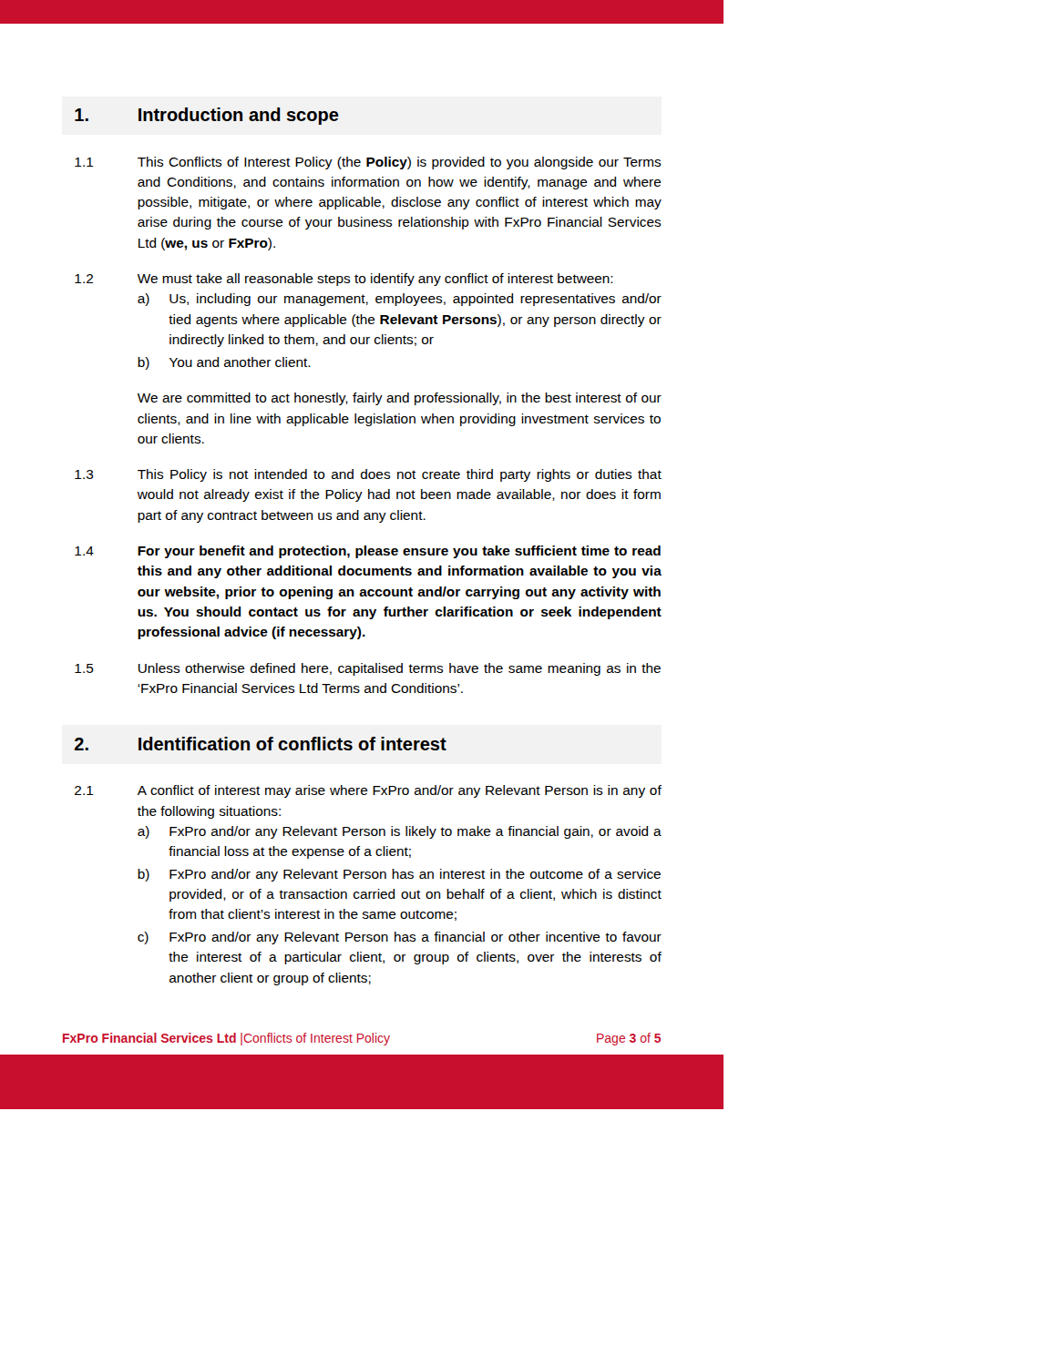1. Introduction and scope
1.1
This Conflicts of Interest Policy (the Policy) is provided to you alongside our Terms and Conditions, and contains information on how we identify, manage and where possible, mitigate, or where applicable, disclose any conflict of interest which may arise during the course of your business relationship with FxPro Financial Services Ltd (we, us or FxPro).
1.2
We must take all reasonable steps to identify any conflict of interest between:
a) Us, including our management, employees, appointed representatives and/or tied agents where applicable (the Relevant Persons), or any person directly or indirectly linked to them, and our clients; or
b) You and another client.
We are committed to act honestly, fairly and professionally, in the best interest of our clients, and in line with applicable legislation when providing investment services to our clients.
1.3
This Policy is not intended to and does not create third party rights or duties that would not already exist if the Policy had not been made available, nor does it form part of any contract between us and any client.
1.4
For your benefit and protection, please ensure you take sufficient time to read this and any other additional documents and information available to you via our website, prior to opening an account and/or carrying out any activity with us. You should contact us for any further clarification or seek independent professional advice (if necessary).
1.5
Unless otherwise defined here, capitalised terms have the same meaning as in the ‘FxPro Financial Services Ltd Terms and Conditions’.
2. Identification of conflicts of interest
2.1
A conflict of interest may arise where FxPro and/or any Relevant Person is in any of the following situations:
a) FxPro and/or any Relevant Person is likely to make a financial gain, or avoid a financial loss at the expense of a client;
b) FxPro and/or any Relevant Person has an interest in the outcome of a service provided, or of a transaction carried out on behalf of a client, which is distinct from that client’s interest in the same outcome;
c) FxPro and/or any Relevant Person has a financial or other incentive to favour the interest of a particular client, or group of clients, over the interests of another client or group of clients;
FxPro Financial Services Ltd |Conflicts of Interest Policy
Page 3 of 5